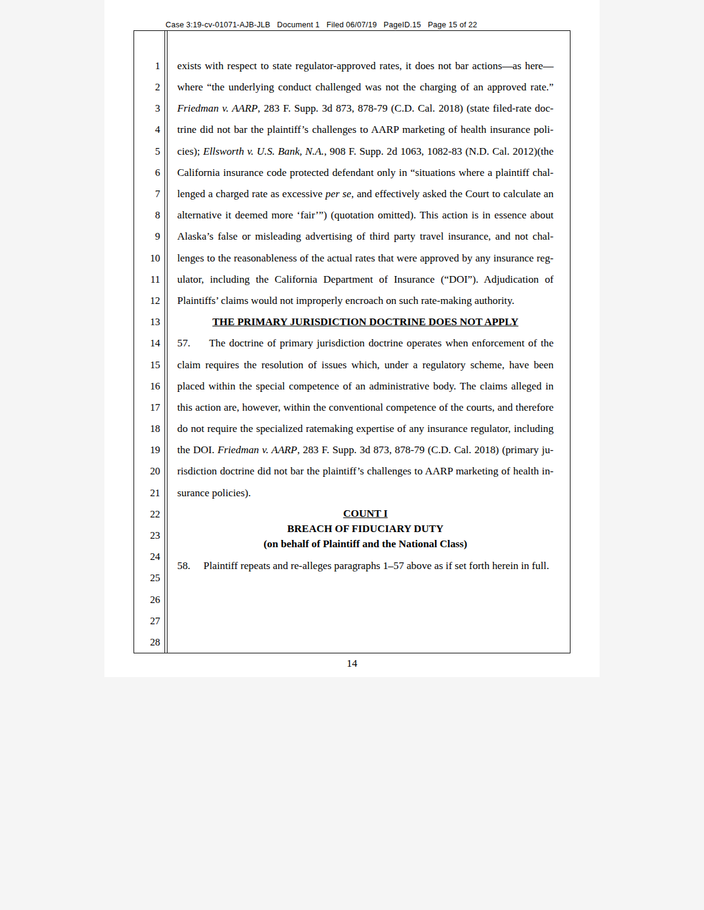Case 3:19-cv-01071-AJB-JLB Document 1 Filed 06/07/19 PageID.15 Page 15 of 22
1
2
3
4
5
6
7
8
9
10
11
12
13
14
15
16
17
18
19
20
21
22
23
24
25
26
27
28
exists with respect to state regulator-approved rates, it does not bar actions—as here—where “the underlying conduct challenged was not the charging of an approved rate.” Friedman v. AARP, 283 F. Supp. 3d 873, 878-79 (C.D. Cal. 2018) (state filed-rate doctrine did not bar the plaintiff’s challenges to AARP marketing of health insurance policies); Ellsworth v. U.S. Bank, N.A., 908 F. Supp. 2d 1063, 1082-83 (N.D. Cal. 2012)(the California insurance code protected defendant only in “situations where a plaintiff challenged a charged rate as excessive per se, and effectively asked the Court to calculate an alternative it deemed more ‘fair’”) (quotation omitted). This action is in essence about Alaska’s false or misleading advertising of third party travel insurance, and not challenges to the reasonableness of the actual rates that were approved by any insurance regulator, including the California Department of Insurance (“DOI”). Adjudication of Plaintiffs’ claims would not improperly encroach on such rate-making authority.
THE PRIMARY JURISDICTION DOCTRINE DOES NOT APPLY
57. The doctrine of primary jurisdiction doctrine operates when enforcement of the claim requires the resolution of issues which, under a regulatory scheme, have been placed within the special competence of an administrative body. The claims alleged in this action are, however, within the conventional competence of the courts, and therefore do not require the specialized ratemaking expertise of any insurance regulator, including the DOI. Friedman v. AARP, 283 F. Supp. 3d 873, 878-79 (C.D. Cal. 2018) (primary jurisdiction doctrine did not bar the plaintiff’s challenges to AARP marketing of health insurance policies).
COUNT I
BREACH OF FIDUCIARY DUTY
(on behalf of Plaintiff and the National Class)
58. Plaintiff repeats and re-alleges paragraphs 1–57 above as if set forth herein in full.
14